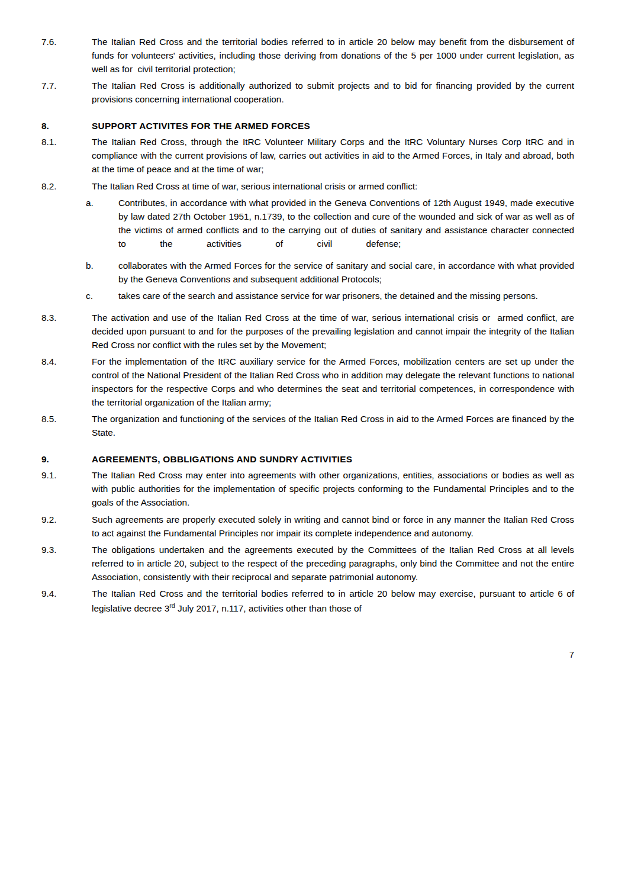7.6.
The Italian Red Cross and the territorial bodies referred to in article 20 below may benefit from the disbursement of funds for volunteers' activities, including those deriving from donations of the 5 per 1000 under current legislation, as well as for civil territorial protection;
7.7.
The Italian Red Cross is additionally authorized to submit projects and to bid for financing provided by the current provisions concerning international cooperation.
8. SUPPORT ACTIVITES FOR THE ARMED FORCES
8.1.
The Italian Red Cross, through the ItRC Volunteer Military Corps and the ItRC Voluntary Nurses Corp ItRC and in compliance with the current provisions of law, carries out activities in aid to the Armed Forces, in Italy and abroad, both at the time of peace and at the time of war;
8.2.
The Italian Red Cross at time of war, serious international crisis or armed conflict:
a.
Contributes, in accordance with what provided in the Geneva Conventions of 12th August 1949, made executive by law dated 27th October 1951, n.1739, to the collection and cure of the wounded and sick of war as well as of the victims of armed conflicts and to the carrying out of duties of sanitary and assistance character connected to the activities of civil defense;
b.
collaborates with the Armed Forces for the service of sanitary and social care, in accordance with what provided by the Geneva Conventions and subsequent additional Protocols;
c.
takes care of the search and assistance service for war prisoners, the detained and the missing persons.
8.3.
The activation and use of the Italian Red Cross at the time of war, serious international crisis or armed conflict, are decided upon pursuant to and for the purposes of the prevailing legislation and cannot impair the integrity of the Italian Red Cross nor conflict with the rules set by the Movement;
8.4.
For the implementation of the ItRC auxiliary service for the Armed Forces, mobilization centers are set up under the control of the National President of the Italian Red Cross who in addition may delegate the relevant functions to national inspectors for the respective Corps and who determines the seat and territorial competences, in correspondence with the territorial organization of the Italian army;
8.5.
The organization and functioning of the services of the Italian Red Cross in aid to the Armed Forces are financed by the State.
9. AGREEMENTS, OBBLIGATIONS AND SUNDRY ACTIVITIES
9.1.
The Italian Red Cross may enter into agreements with other organizations, entities, associations or bodies as well as with public authorities for the implementation of specific projects conforming to the Fundamental Principles and to the goals of the Association.
9.2.
Such agreements are properly executed solely in writing and cannot bind or force in any manner the Italian Red Cross to act against the Fundamental Principles nor impair its complete independence and autonomy.
9.3.
The obligations undertaken and the agreements executed by the Committees of the Italian Red Cross at all levels referred to in article 20, subject to the respect of the preceding paragraphs, only bind the Committee and not the entire Association, consistently with their reciprocal and separate patrimonial autonomy.
9.4.
The Italian Red Cross and the territorial bodies referred to in article 20 below may exercise, pursuant to article 6 of legislative decree 3rd July 2017, n.117, activities other than those of
7